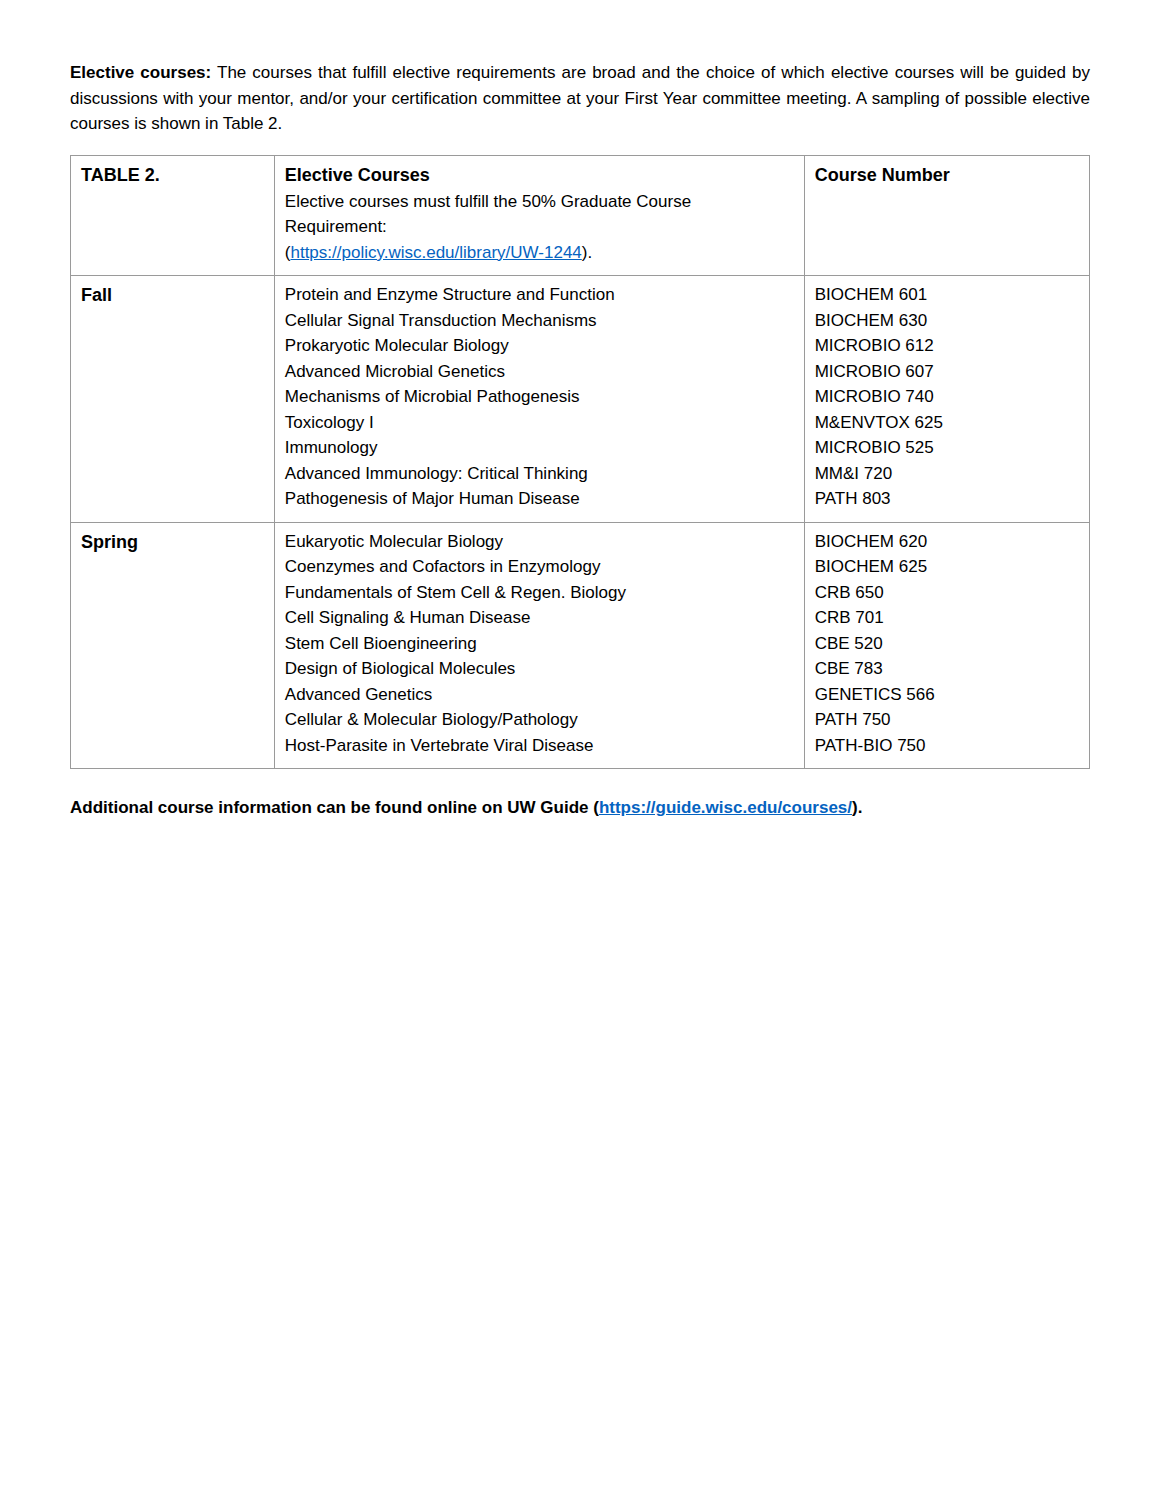Elective courses: The courses that fulfill elective requirements are broad and the choice of which elective courses will be guided by discussions with your mentor, and/or your certification committee at your First Year committee meeting. A sampling of possible elective courses is shown in Table 2.
| TABLE 2. | Elective Courses Elective courses must fulfill the 50% Graduate Course Requirement: ( https://policy.wisc.edu/library/UW-1244 ). | Course Number |
| Fall | Protein and Enzyme Structure and Function Cellular Signal Transduction Mechanisms Prokaryotic Molecular Biology Advanced Microbial Genetics Mechanisms of Microbial Pathogenesis Toxicology I Immunology Advanced Immunology: Critical Thinking Pathogenesis of Major Human Disease | BIOCHEM 601 BIOCHEM 630 MICROBIO 612 MICROBIO 607 MICROBIO 740 M&ENVTOX 625 MICROBIO 525 MM&I 720 PATH 803 |
| Spring | Eukaryotic Molecular Biology Coenzymes and Cofactors in Enzymology Fundamentals of Stem Cell & Regen. Biology Cell Signaling & Human Disease Stem Cell Bioengineering Design of Biological Molecules Advanced Genetics Cellular & Molecular Biology/Pathology Host-Parasite in Vertebrate Viral Disease | BIOCHEM 620 BIOCHEM 625 CRB 650 CRB 701 CBE 520 CBE 783 GENETICS 566 PATH 750 PATH-BIO 750 |
Additional course information can be found online on UW Guide (https://guide.wisc.edu/courses/).